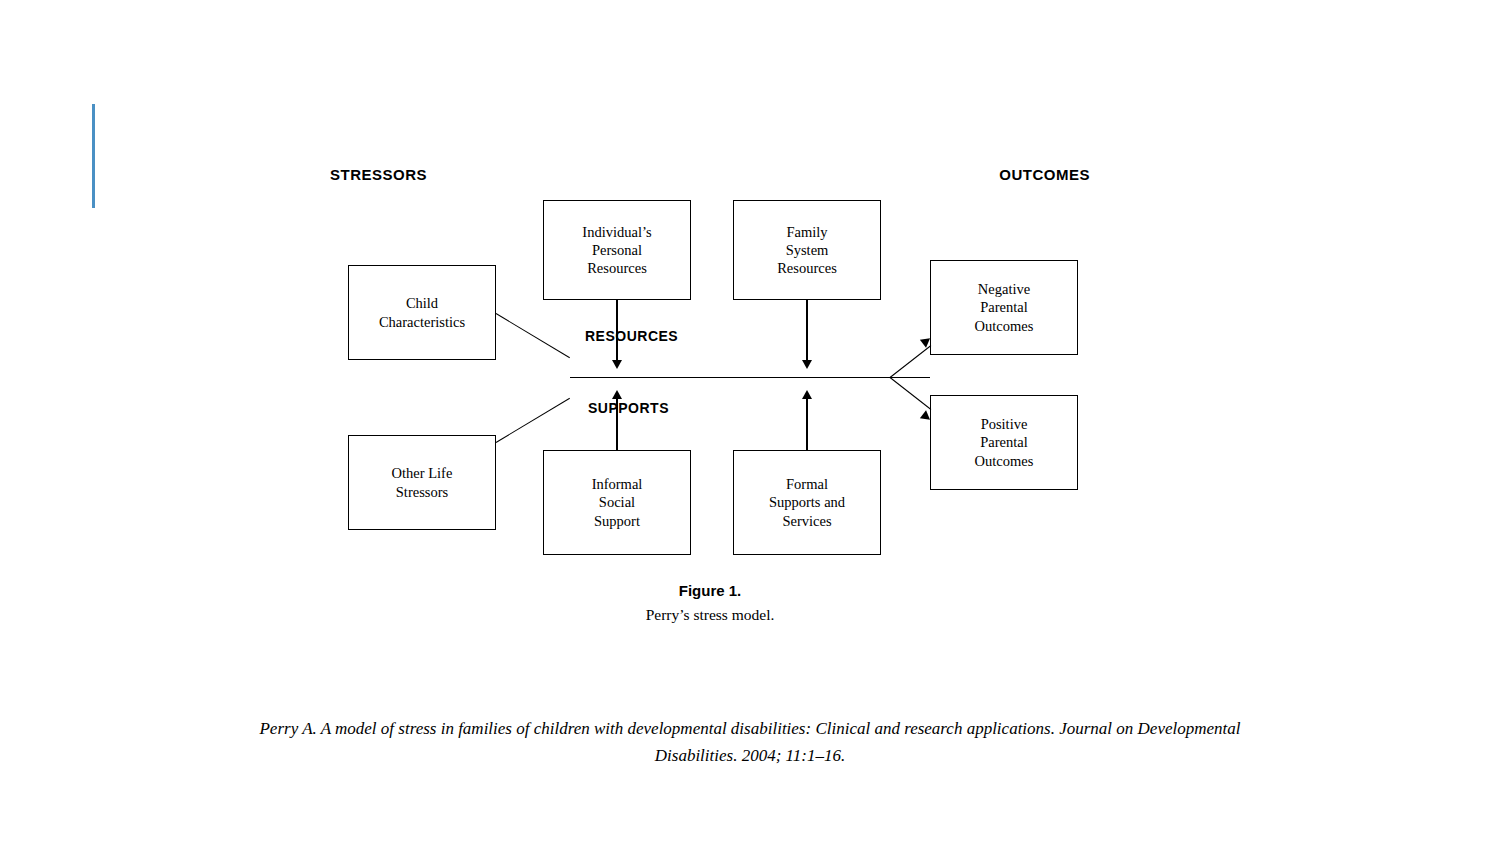STRESSORS
OUTCOMES
Child
Characteristics
Other Life
Stressors
Individual’s
Personal
Resources
Family
System
Resources
Informal
Social
Support
Formal
Supports and
Services
Negative
Parental
Outcomes
Positive
Parental
Outcomes
RESOURCES
SUPPORTS
Figure 1.
Perry’s stress model.
Perry A. A model of stress in families of children with developmental disabilities: Clinical and research applications. Journal on Developmental Disabilities. 2004; 11:1–16.